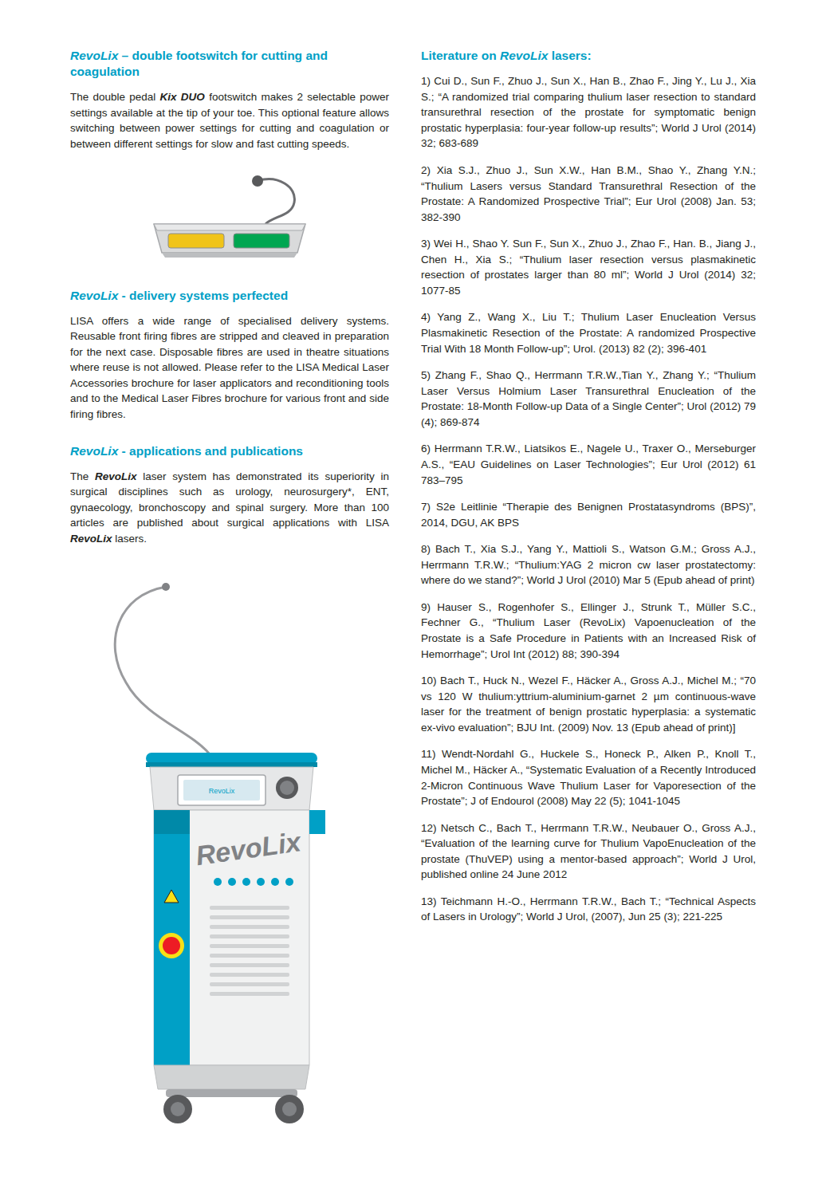RevoLix – double footswitch for cutting and coagulation
The double pedal Kix DUO footswitch makes 2 selectable power settings available at the tip of your toe. This optional feature allows switching between power settings for cutting and coagulation or between different settings for slow and fast cutting speeds.
RevoLix - delivery systems perfected
LISA offers a wide range of specialised delivery systems. Reusable front firing fibres are stripped and cleaved in preparation for the next case. Disposable fibres are used in theatre situations where reuse is not allowed. Please refer to the LISA Medical Laser Accessories brochure for laser applicators and reconditioning tools and to the Medical Laser Fibres brochure for various front and side firing fibres.
RevoLix - applications and publications
The RevoLix laser system has demonstrated its superiority in surgical disciplines such as urology, neurosurgery*, ENT, gynaecology, bronchoscopy and spinal surgery. More than 100 articles are published about surgical applications with LISA RevoLix lasers.
RevoLix RevoLix
Literature on RevoLix lasers:
1) Cui D., Sun F., Zhuo J., Sun X., Han B., Zhao F., Jing Y., Lu J., Xia S.; “A randomized trial comparing thulium laser resection to standard transurethral resection of the prostate for symptomatic benign prostatic hyperplasia: four-year follow-up results”; World J Urol (2014) 32; 683-689
2) Xia S.J., Zhuo J., Sun X.W., Han B.M., Shao Y., Zhang Y.N.; “Thulium Lasers versus Standard Transurethral Resection of the Prostate: A Randomized Prospective Trial”; Eur Urol (2008) Jan. 53; 382-390
3) Wei H., Shao Y. Sun F., Sun X., Zhuo J., Zhao F., Han. B., Jiang J., Chen H., Xia S.; “Thulium laser resection versus plasmakinetic resection of prostates larger than 80 ml”; World J Urol (2014) 32; 1077-85
4) Yang Z., Wang X., Liu T.; Thulium Laser Enucleation Versus Plasmakinetic Resection of the Prostate: A randomized Prospective Trial With 18 Month Follow-up”; Urol. (2013) 82 (2); 396-401
5) Zhang F., Shao Q., Herrmann T.R.W.,Tian Y., Zhang Y.; “Thulium Laser Versus Holmium Laser Transurethral Enucleation of the Prostate: 18-Month Follow-up Data of a Single Center”; Urol (2012) 79 (4); 869-874
6) Herrmann T.R.W., Liatsikos E., Nagele U., Traxer O., Merseburger A.S., “EAU Guidelines on Laser Technologies”; Eur Urol (2012) 61 783–795
7) S2e Leitlinie “Therapie des Benignen Prostatasyndroms (BPS)”, 2014, DGU, AK BPS
8) Bach T., Xia S.J., Yang Y., Mattioli S., Watson G.M.; Gross A.J., Herrmann T.R.W.; “Thulium:YAG 2 micron cw laser prostatectomy: where do we stand?”; World J Urol (2010) Mar 5 (Epub ahead of print)
9) Hauser S., Rogenhofer S., Ellinger J., Strunk T., Müller S.C., Fechner G., “Thulium Laser (RevoLix) Vapoenucleation of the Prostate is a Safe Procedure in Patients with an Increased Risk of Hemorrhage”; Urol Int (2012) 88; 390-394
10) Bach T., Huck N., Wezel F., Häcker A., Gross A.J., Michel M.; “70 vs 120 W thulium:yttrium-aluminium-garnet 2 µm continuous-wave laser for the treatment of benign prostatic hyperplasia: a systematic ex-vivo evaluation”; BJU Int. (2009) Nov. 13 (Epub ahead of print)]
11) Wendt-Nordahl G., Huckele S., Honeck P., Alken P., Knoll T., Michel M., Häcker A., “Systematic Evaluation of a Recently Introduced 2-Micron Continuous Wave Thulium Laser for Vaporesection of the Prostate”; J of Endourol (2008) May 22 (5); 1041-1045
12) Netsch C., Bach T., Herrmann T.R.W., Neubauer O., Gross A.J., “Evaluation of the learning curve for Thulium VapoEnucleation of the prostate (ThuVEP) using a mentor-based approach”; World J Urol, published online 24 June 2012
13) Teichmann H.-O., Herrmann T.R.W., Bach T.; “Technical Aspects of Lasers in Urology”; World J Urol, (2007), Jun 25 (3); 221-225